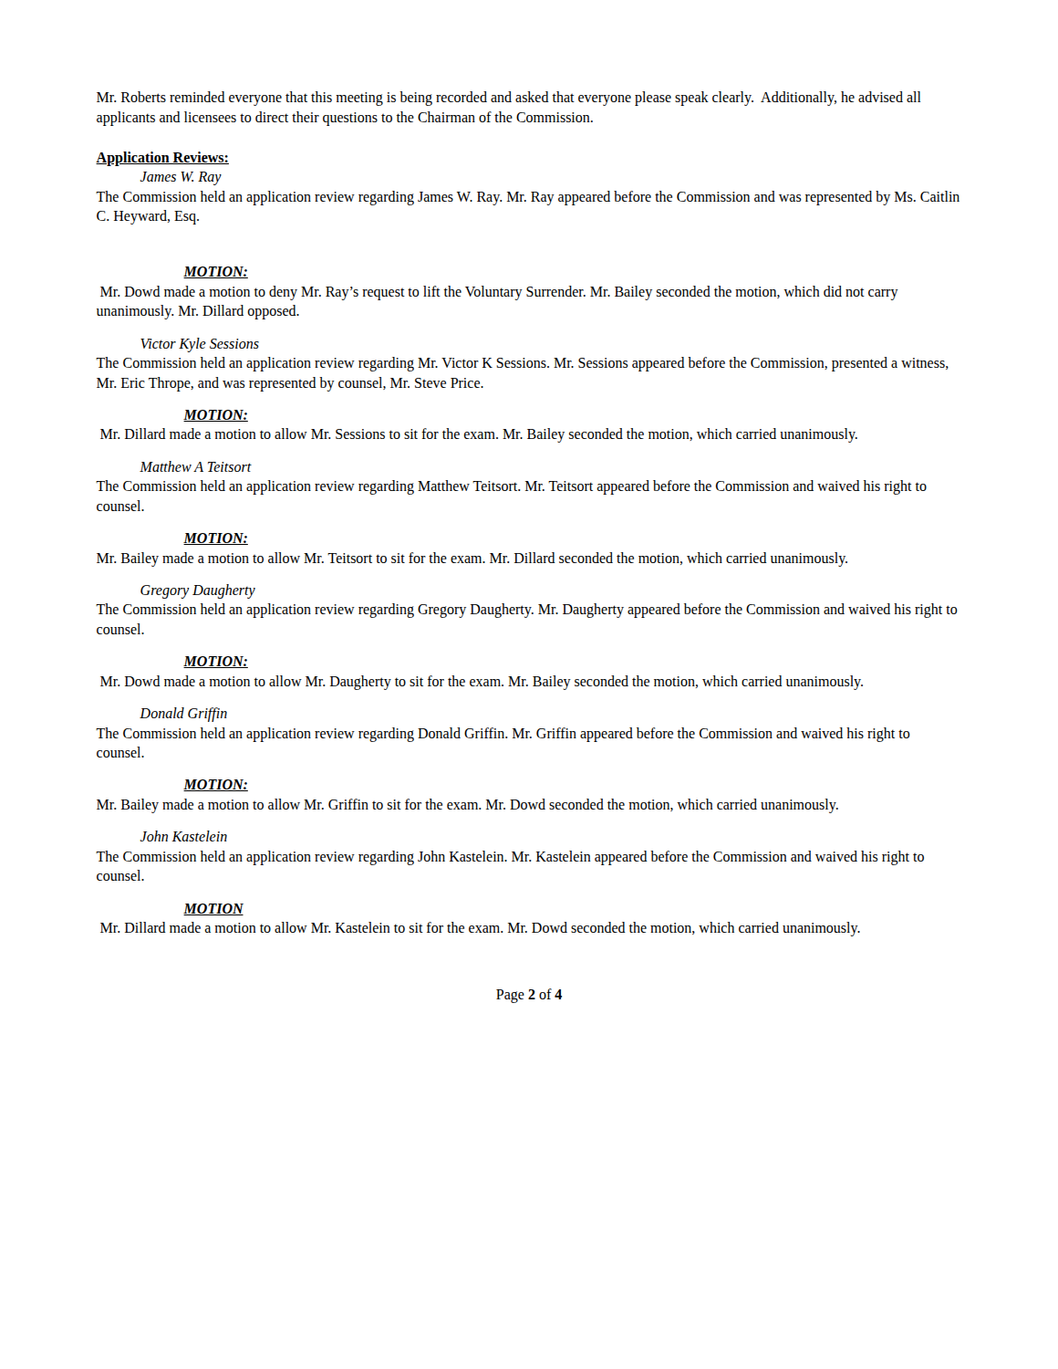Mr. Roberts reminded everyone that this meeting is being recorded and asked that everyone please speak clearly. Additionally, he advised all applicants and licensees to direct their questions to the Chairman of the Commission.
Application Reviews:
James W. Ray
The Commission held an application review regarding James W. Ray. Mr. Ray appeared before the Commission and was represented by Ms. Caitlin C. Heyward, Esq.
MOTION:
Mr. Dowd made a motion to deny Mr. Ray’s request to lift the Voluntary Surrender. Mr. Bailey seconded the motion, which did not carry unanimously. Mr. Dillard opposed.
Victor Kyle Sessions
The Commission held an application review regarding Mr. Victor K Sessions. Mr. Sessions appeared before the Commission, presented a witness, Mr. Eric Thrope, and was represented by counsel, Mr. Steve Price.
MOTION:
Mr. Dillard made a motion to allow Mr. Sessions to sit for the exam. Mr. Bailey seconded the motion, which carried unanimously.
Matthew A Teitsort
The Commission held an application review regarding Matthew Teitsort. Mr. Teitsort appeared before the Commission and waived his right to counsel.
MOTION:
Mr. Bailey made a motion to allow Mr. Teitsort to sit for the exam. Mr. Dillard seconded the motion, which carried unanimously.
Gregory Daugherty
The Commission held an application review regarding Gregory Daugherty. Mr. Daugherty appeared before the Commission and waived his right to counsel.
MOTION:
Mr. Dowd made a motion to allow Mr. Daugherty to sit for the exam. Mr. Bailey seconded the motion, which carried unanimously.
Donald Griffin
The Commission held an application review regarding Donald Griffin. Mr. Griffin appeared before the Commission and waived his right to counsel.
MOTION:
Mr. Bailey made a motion to allow Mr. Griffin to sit for the exam. Mr. Dowd seconded the motion, which carried unanimously.
John Kastelein
The Commission held an application review regarding John Kastelein. Mr. Kastelein appeared before the Commission and waived his right to counsel.
MOTION
Mr. Dillard made a motion to allow Mr. Kastelein to sit for the exam. Mr. Dowd seconded the motion, which carried unanimously.
Page 2 of 4